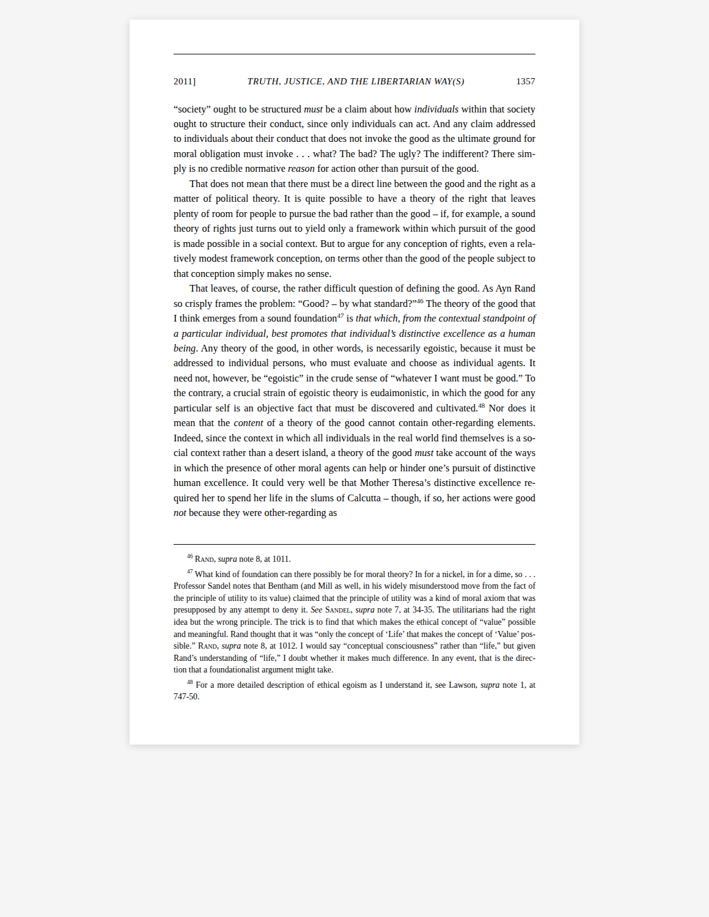2011] Truth, Justice, and the Libertarian Way(s) 1357
“society” ought to be structured must be a claim about how individuals within that society ought to structure their conduct, since only individuals can act. And any claim addressed to individuals about their conduct that does not invoke the good as the ultimate ground for moral obligation must invoke . . . what? The bad? The ugly? The indifferent? There simply is no credible normative reason for action other than pursuit of the good.
That does not mean that there must be a direct line between the good and the right as a matter of political theory. It is quite possible to have a theory of the right that leaves plenty of room for people to pursue the bad rather than the good – if, for example, a sound theory of rights just turns out to yield only a framework within which pursuit of the good is made possible in a social context. But to argue for any conception of rights, even a relatively modest framework conception, on terms other than the good of the people subject to that conception simply makes no sense.
That leaves, of course, the rather difficult question of defining the good. As Ayn Rand so crisply frames the problem: “Good? – by what standard?”46 The theory of the good that I think emerges from a sound foundation47 is that which, from the contextual standpoint of a particular individual, best promotes that individual’s distinctive excellence as a human being. Any theory of the good, in other words, is necessarily egoistic, because it must be addressed to individual persons, who must evaluate and choose as individual agents. It need not, however, be “egoistic” in the crude sense of “whatever I want must be good.” To the contrary, a crucial strain of egoistic theory is eudaimonistic, in which the good for any particular self is an objective fact that must be discovered and cultivated.48 Nor does it mean that the content of a theory of the good cannot contain other-regarding elements. Indeed, since the context in which all individuals in the real world find themselves is a social context rather than a desert island, a theory of the good must take account of the ways in which the presence of other moral agents can help or hinder one’s pursuit of distinctive human excellence. It could very well be that Mother Theresa’s distinctive excellence required her to spend her life in the slums of Calcutta – though, if so, her actions were good not because they were other-regarding as
46 Rand, supra note 8, at 1011.
47 What kind of foundation can there possibly be for moral theory? In for a nickel, in for a dime, so . . . Professor Sandel notes that Bentham (and Mill as well, in his widely misunderstood move from the fact of the principle of utility to its value) claimed that the principle of utility was a kind of moral axiom that was presupposed by any attempt to deny it. See Sandel, supra note 7, at 34-35. The utilitarians had the right idea but the wrong principle. The trick is to find that which makes the ethical concept of “value” possible and meaningful. Rand thought that it was “only the concept of ‘Life’ that makes the concept of ‘Value’ possible.” Rand, supra note 8, at 1012. I would say “conceptual consciousness” rather than “life,” but given Rand’s understanding of “life,” I doubt whether it makes much difference. In any event, that is the direction that a foundationalist argument might take.
48 For a more detailed description of ethical egoism as I understand it, see Lawson, supra note 1, at 747-50.